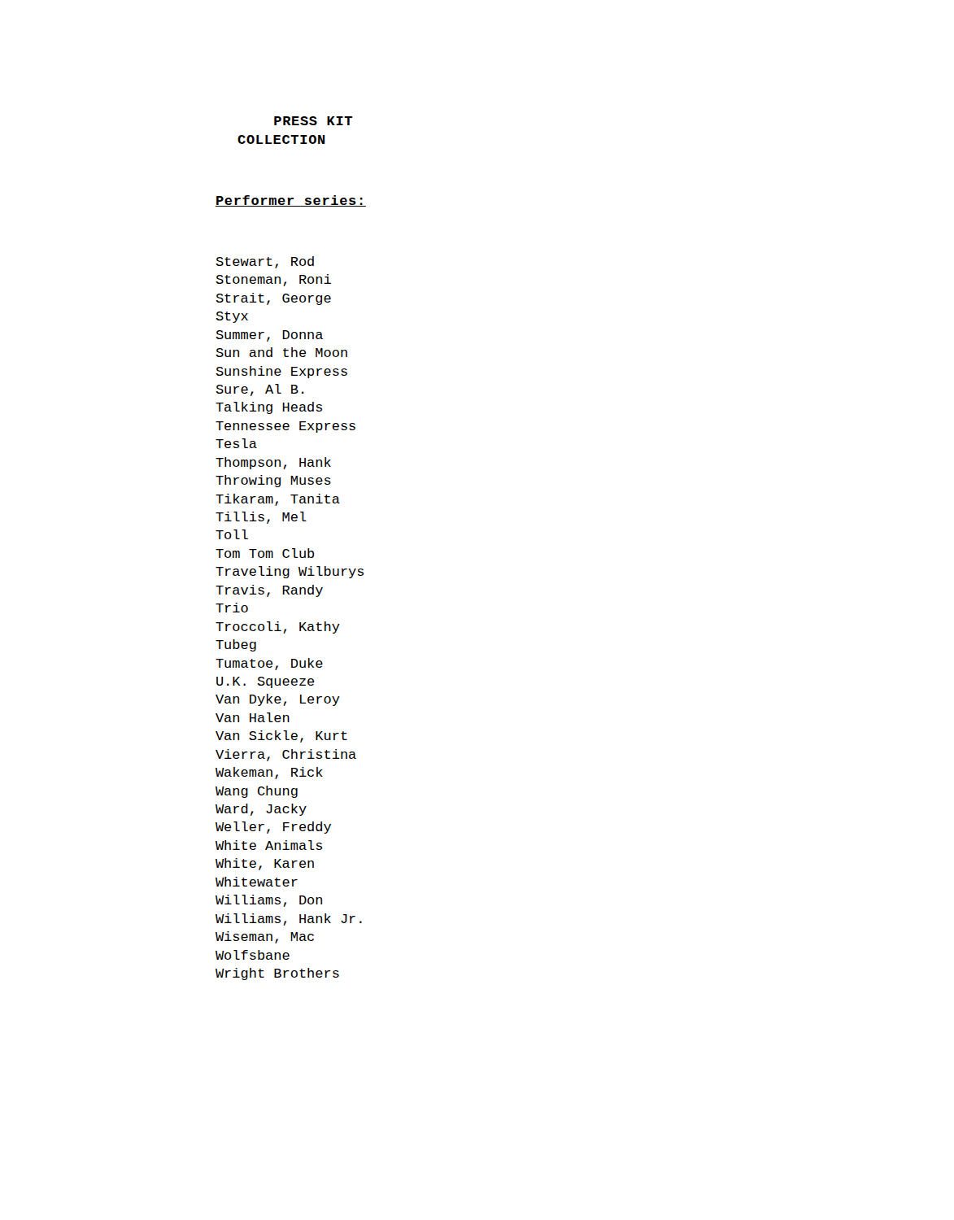PRESS KIT COLLECTION
Performer series:
Stewart, Rod
Stoneman, Roni
Strait, George
Styx
Summer, Donna
Sun and the Moon
Sunshine Express
Sure, Al B.
Talking Heads
Tennessee Express
Tesla
Thompson, Hank
Throwing Muses
Tikaram, Tanita
Tillis, Mel
Toll
Tom Tom Club
Traveling Wilburys
Travis, Randy
Trio
Troccoli, Kathy
Tubeg
Tumatoe, Duke
U.K. Squeeze
Van Dyke, Leroy
Van Halen
Van Sickle, Kurt
Vierra, Christina
Wakeman, Rick
Wang Chung
Ward, Jacky
Weller, Freddy
White Animals
White, Karen
Whitewater
Williams, Don
Williams, Hank Jr.
Wiseman, Mac
Wolfsbane
Wright Brothers